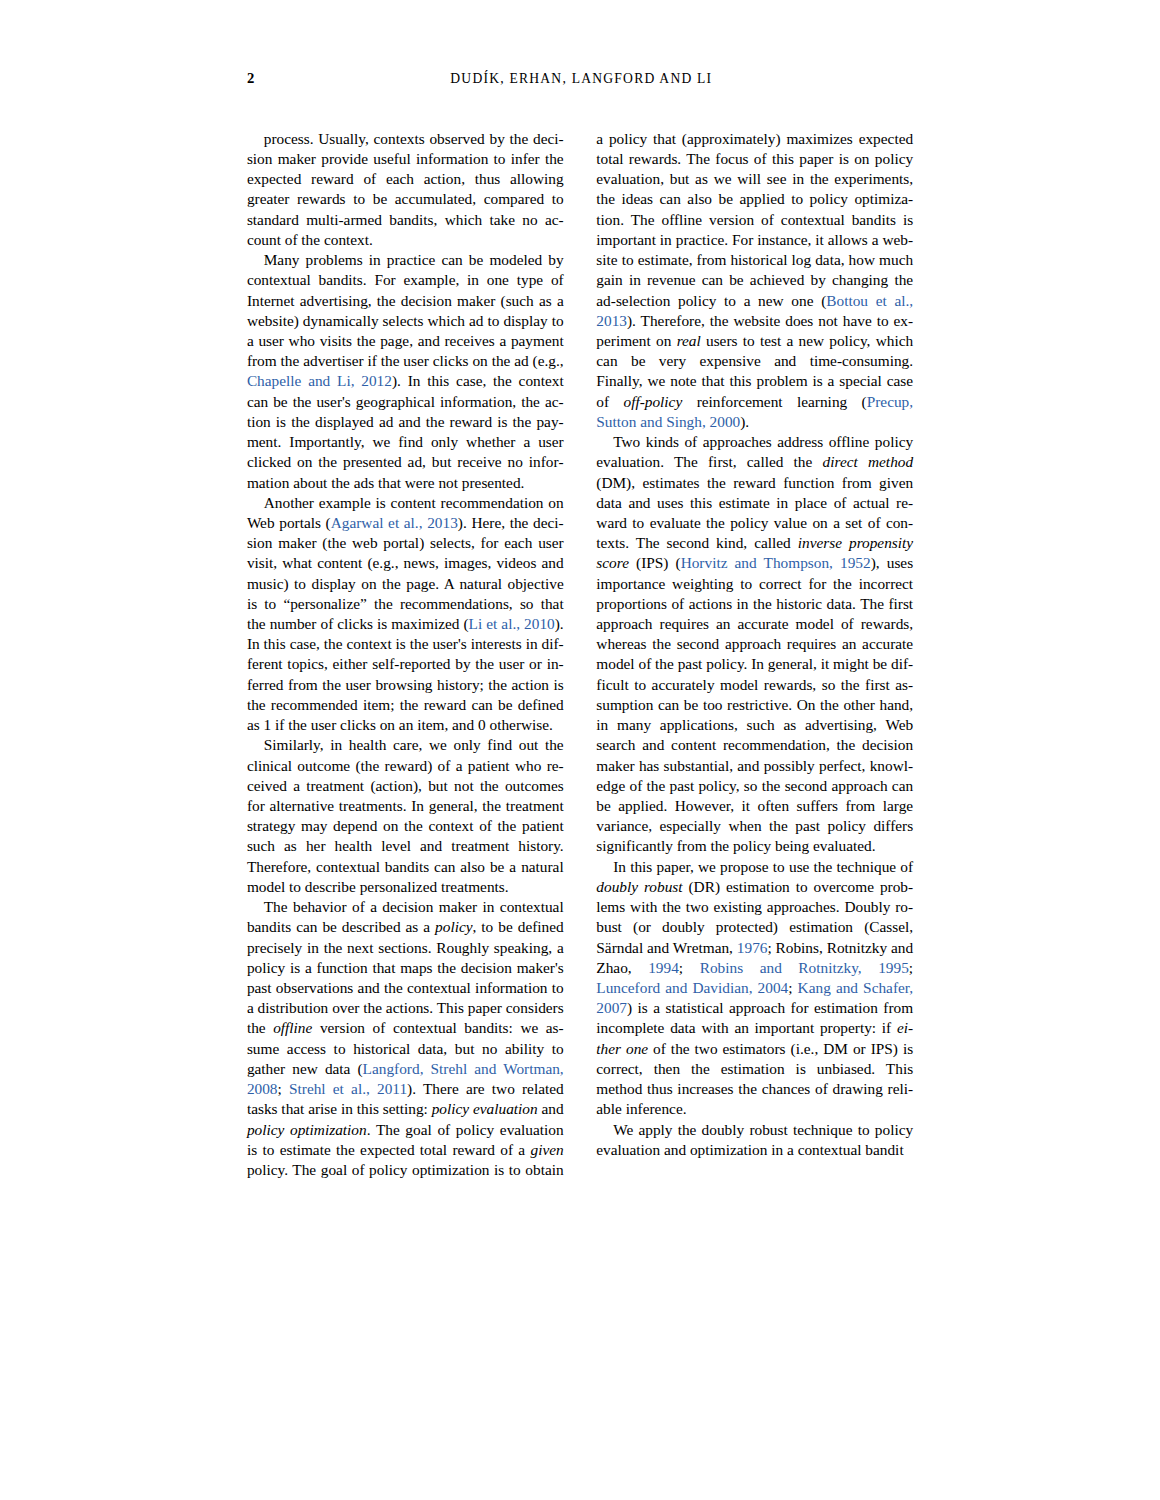2 Dudík, Erhan, Langford and Li
process. Usually, contexts observed by the decision maker provide useful information to infer the expected reward of each action, thus allowing greater rewards to be accumulated, compared to standard multi-armed bandits, which take no account of the context.
Many problems in practice can be modeled by contextual bandits. For example, in one type of Internet advertising, the decision maker (such as a website) dynamically selects which ad to display to a user who visits the page, and receives a payment from the advertiser if the user clicks on the ad (e.g., Chapelle and Li, 2012). In this case, the context can be the user's geographical information, the action is the displayed ad and the reward is the payment. Importantly, we find only whether a user clicked on the presented ad, but receive no information about the ads that were not presented.
Another example is content recommendation on Web portals (Agarwal et al., 2013). Here, the decision maker (the web portal) selects, for each user visit, what content (e.g., news, images, videos and music) to display on the page. A natural objective is to “personalize” the recommendations, so that the number of clicks is maximized (Li et al., 2010). In this case, the context is the user's interests in different topics, either self-reported by the user or inferred from the user browsing history; the action is the recommended item; the reward can be defined as 1 if the user clicks on an item, and 0 otherwise.
Similarly, in health care, we only find out the clinical outcome (the reward) of a patient who received a treatment (action), but not the outcomes for alternative treatments. In general, the treatment strategy may depend on the context of the patient such as her health level and treatment history. Therefore, contextual bandits can also be a natural model to describe personalized treatments.
The behavior of a decision maker in contextual bandits can be described as a policy, to be defined precisely in the next sections. Roughly speaking, a policy is a function that maps the decision maker's past observations and the contextual information to a distribution over the actions. This paper considers the offline version of contextual bandits: we assume access to historical data, but no ability to gather new data (Langford, Strehl and Wortman, 2008; Strehl et al., 2011). There are two related tasks that arise in this setting: policy evaluation and policy optimization. The goal of policy evaluation is to estimate the expected total reward of a given policy. The goal of policy optimization is to obtain a policy that (approximately) maximizes expected total rewards. The focus of this paper is on policy evaluation, but as we will see in the experiments, the ideas can also be applied to policy optimization. The offline version of contextual bandits is important in practice. For instance, it allows a website to estimate, from historical log data, how much gain in revenue can be achieved by changing the ad-selection policy to a new one (Bottou et al., 2013). Therefore, the website does not have to experiment on real users to test a new policy, which can be very expensive and time-consuming. Finally, we note that this problem is a special case of off-policy reinforcement learning (Precup, Sutton and Singh, 2000).
Two kinds of approaches address offline policy evaluation. The first, called the direct method (DM), estimates the reward function from given data and uses this estimate in place of actual reward to evaluate the policy value on a set of contexts. The second kind, called inverse propensity score (IPS) (Horvitz and Thompson, 1952), uses importance weighting to correct for the incorrect proportions of actions in the historic data. The first approach requires an accurate model of rewards, whereas the second approach requires an accurate model of the past policy. In general, it might be difficult to accurately model rewards, so the first assumption can be too restrictive. On the other hand, in many applications, such as advertising, Web search and content recommendation, the decision maker has substantial, and possibly perfect, knowledge of the past policy, so the second approach can be applied. However, it often suffers from large variance, especially when the past policy differs significantly from the policy being evaluated.
In this paper, we propose to use the technique of doubly robust (DR) estimation to overcome problems with the two existing approaches. Doubly robust (or doubly protected) estimation (Cassel, Särndal and Wretman, 1976; Robins, Rotnitzky and Zhao, 1994; Robins and Rotnitzky, 1995; Lunceford and Davidian, 2004; Kang and Schafer, 2007) is a statistical approach for estimation from incomplete data with an important property: if either one of the two estimators (i.e., DM or IPS) is correct, then the estimation is unbiased. This method thus increases the chances of drawing reliable inference.
We apply the doubly robust technique to policy evaluation and optimization in a contextual bandit